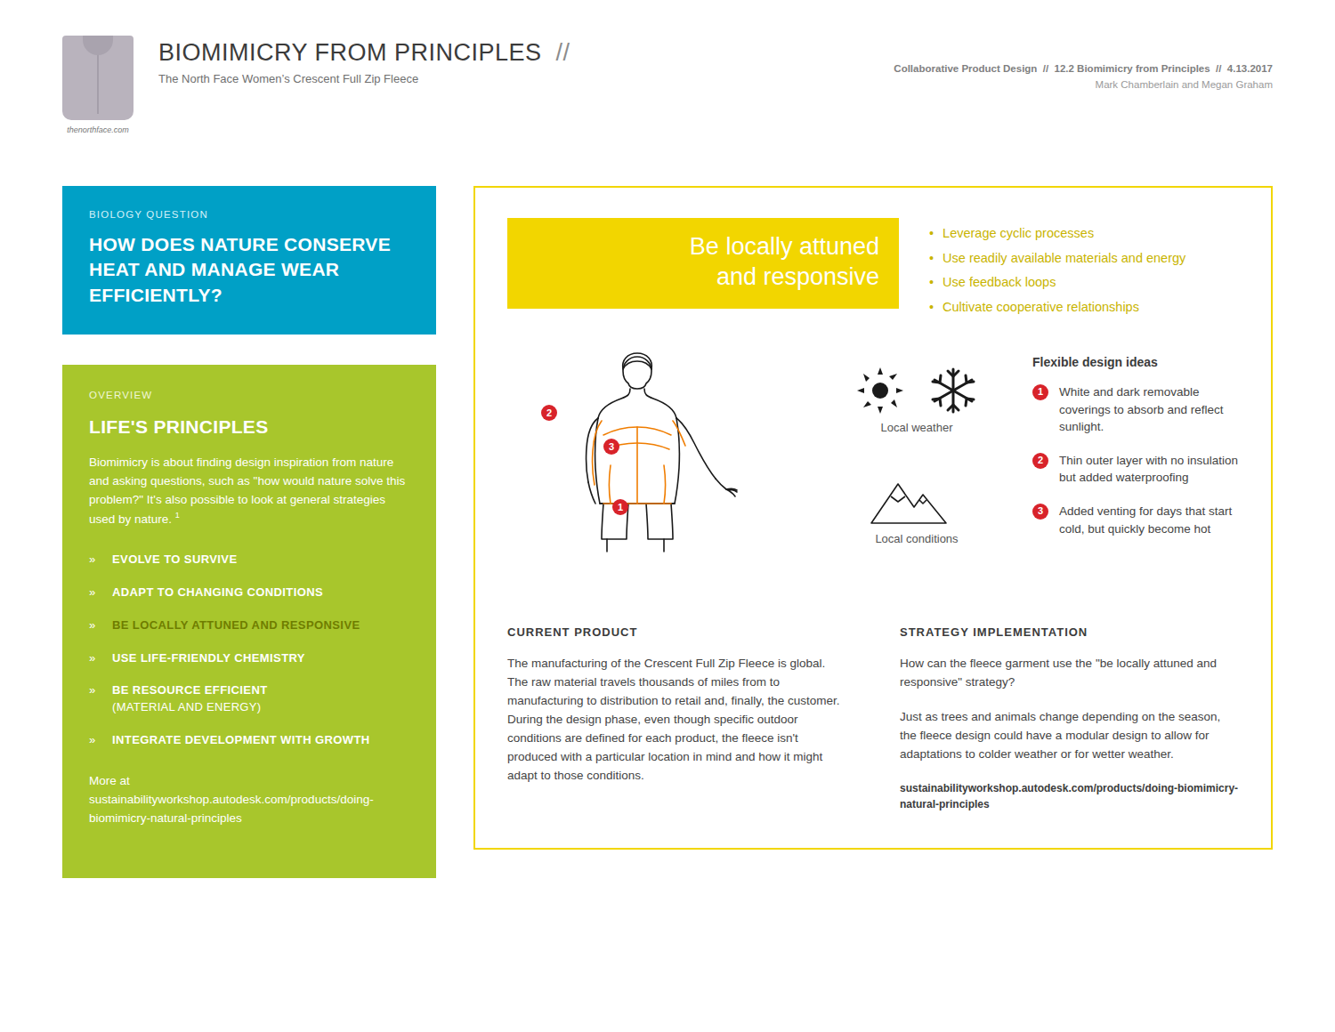thenorthface.com
BIOMIMICRY FROM PRINCIPLES //
The North Face Women’s Crescent Full Zip Fleece
Collaborative Product Design // 12.2 Biomimicry from Principles // 4.13.2017
Mark Chamberlain and Megan Graham
Biology question
How does nature conserve heat and manage wear efficiently?
Overview
Life's principles
Biomimicry is about finding design inspiration from nature and asking questions, such as "how would nature solve this problem?" It's also possible to look at general strategies used by nature. 1
»Evolve to survive
»Adapt to changing conditions
»Be locally attuned and responsive
»Use life-friendly chemistry
»Be resource efficient(material and energy)
»Integrate development with growth
More at sustainabilityworkshop.autodesk.com/products/doing-biomimicry-natural-principles
Be locally attuned
and responsive
Leverage cyclic processes
Use readily available materials and energy
Use feedback loops
Cultivate cooperative relationships
1 2 3
Local weather
Local conditions
Flexible design ideas
1 White and dark removable coverings to absorb and reflect sunlight.
2 Thin outer layer with no insulation but added waterproofing
3 Added venting for days that start cold, but quickly become hot
Current product
The manufacturing of the Crescent Full Zip Fleece is global. The raw material travels thousands of miles from to manufacturing to distribution to retail and, finally, the customer. During the design phase, even though specific outdoor conditions are defined for each product, the fleece isn't produced with a particular location in mind and how it might adapt to those conditions.
Strategy implementation
How can the fleece garment use the "be locally attuned and responsive" strategy?
Just as trees and animals change depending on the season, the fleece design could have a modular design to allow for adaptations to colder weather or for wetter weather.
sustainabilityworkshop.autodesk.com/products/doing-biomimicry-natural-principles